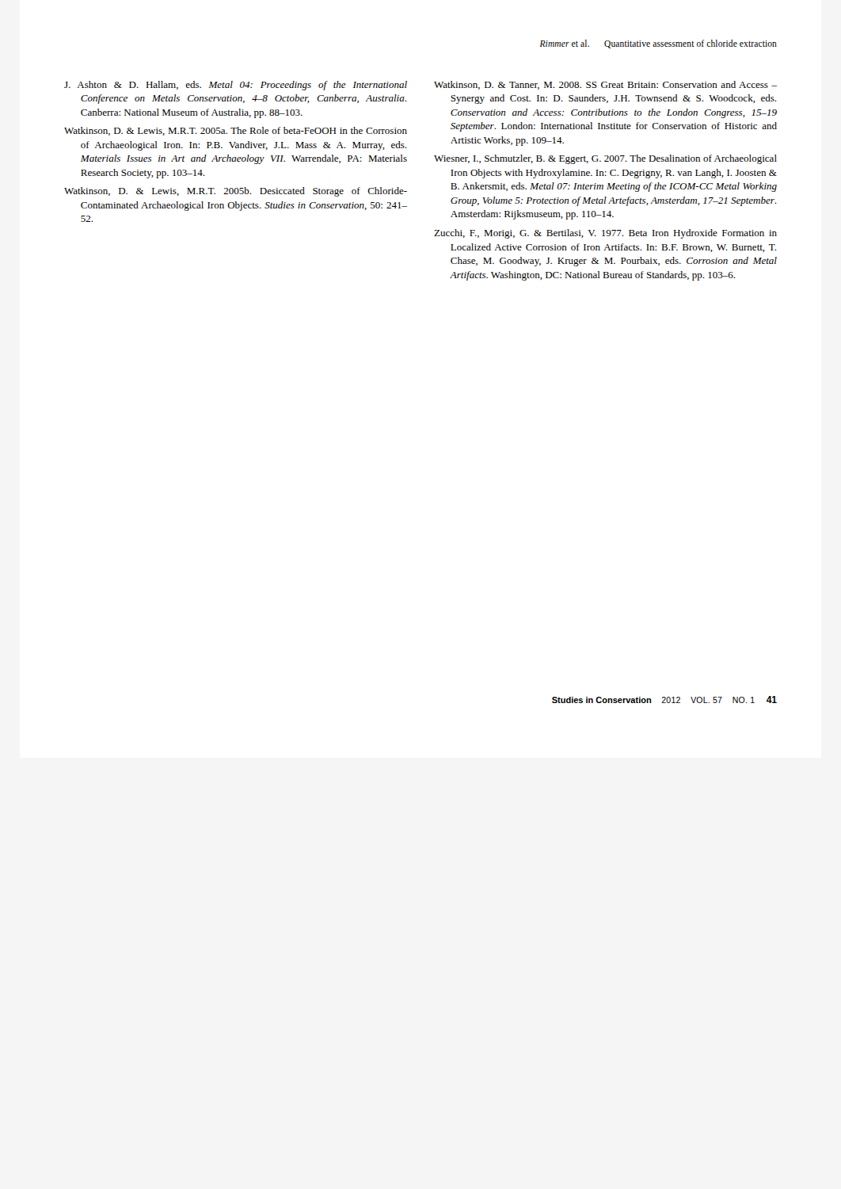Rimmer et al. Quantitative assessment of chloride extraction
J. Ashton & D. Hallam, eds. Metal 04: Proceedings of the International Conference on Metals Conservation, 4–8 October, Canberra, Australia. Canberra: National Museum of Australia, pp. 88–103.
Watkinson, D. & Lewis, M.R.T. 2005a. The Role of beta-FeOOH in the Corrosion of Archaeological Iron. In: P.B. Vandiver, J.L. Mass & A. Murray, eds. Materials Issues in Art and Archaeology VII. Warrendale, PA: Materials Research Society, pp. 103–14.
Watkinson, D. & Lewis, M.R.T. 2005b. Desiccated Storage of Chloride-Contaminated Archaeological Iron Objects. Studies in Conservation, 50: 241–52.
Watkinson, D. & Tanner, M. 2008. SS Great Britain: Conservation and Access – Synergy and Cost. In: D. Saunders, J.H. Townsend & S. Woodcock, eds. Conservation and Access: Contributions to the London Congress, 15–19 September. London: International Institute for Conservation of Historic and Artistic Works, pp. 109–14.
Wiesner, I., Schmutzler, B. & Eggert, G. 2007. The Desalination of Archaeological Iron Objects with Hydroxylamine. In: C. Degrigny, R. van Langh, I. Joosten & B. Ankersmit, eds. Metal 07: Interim Meeting of the ICOM-CC Metal Working Group, Volume 5: Protection of Metal Artefacts, Amsterdam, 17–21 September. Amsterdam: Rijksmuseum, pp. 110–14.
Zucchi, F., Morigi, G. & Bertilasi, V. 1977. Beta Iron Hydroxide Formation in Localized Active Corrosion of Iron Artifacts. In: B.F. Brown, W. Burnett, T. Chase, M. Goodway, J. Kruger & M. Pourbaix, eds. Corrosion and Metal Artifacts. Washington, DC: National Bureau of Standards, pp. 103–6.
Studies in Conservation 2012 VOL. 57 NO. 141